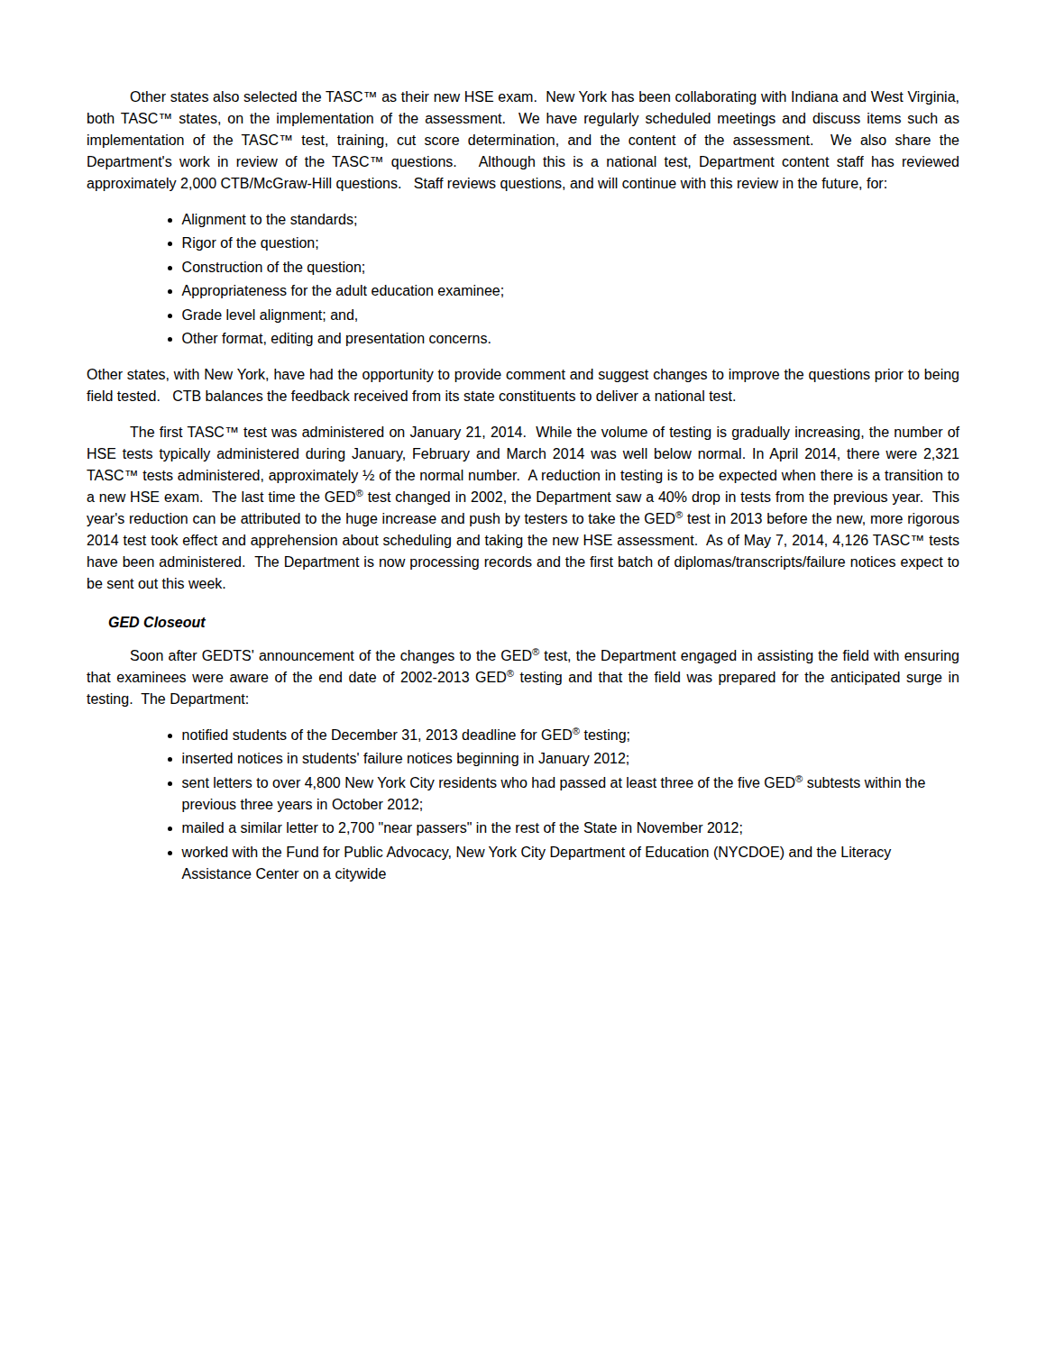Other states also selected the TASC™ as their new HSE exam. New York has been collaborating with Indiana and West Virginia, both TASC™ states, on the implementation of the assessment. We have regularly scheduled meetings and discuss items such as implementation of the TASC™ test, training, cut score determination, and the content of the assessment. We also share the Department's work in review of the TASC™ questions. Although this is a national test, Department content staff has reviewed approximately 2,000 CTB/McGraw-Hill questions. Staff reviews questions, and will continue with this review in the future, for:
Alignment to the standards;
Rigor of the question;
Construction of the question;
Appropriateness for the adult education examinee;
Grade level alignment; and,
Other format, editing and presentation concerns.
Other states, with New York, have had the opportunity to provide comment and suggest changes to improve the questions prior to being field tested. CTB balances the feedback received from its state constituents to deliver a national test.
The first TASC™ test was administered on January 21, 2014. While the volume of testing is gradually increasing, the number of HSE tests typically administered during January, February and March 2014 was well below normal. In April 2014, there were 2,321 TASC™ tests administered, approximately ½ of the normal number. A reduction in testing is to be expected when there is a transition to a new HSE exam. The last time the GED® test changed in 2002, the Department saw a 40% drop in tests from the previous year. This year's reduction can be attributed to the huge increase and push by testers to take the GED® test in 2013 before the new, more rigorous 2014 test took effect and apprehension about scheduling and taking the new HSE assessment. As of May 7, 2014, 4,126 TASC™ tests have been administered. The Department is now processing records and the first batch of diplomas/transcripts/failure notices expect to be sent out this week.
GED Closeout
Soon after GEDTS' announcement of the changes to the GED® test, the Department engaged in assisting the field with ensuring that examinees were aware of the end date of 2002-2013 GED® testing and that the field was prepared for the anticipated surge in testing. The Department:
notified students of the December 31, 2013 deadline for GED® testing;
inserted notices in students' failure notices beginning in January 2012;
sent letters to over 4,800 New York City residents who had passed at least three of the five GED® subtests within the previous three years in October 2012;
mailed a similar letter to 2,700 "near passers" in the rest of the State in November 2012;
worked with the Fund for Public Advocacy, New York City Department of Education (NYCDOE) and the Literacy Assistance Center on a citywide